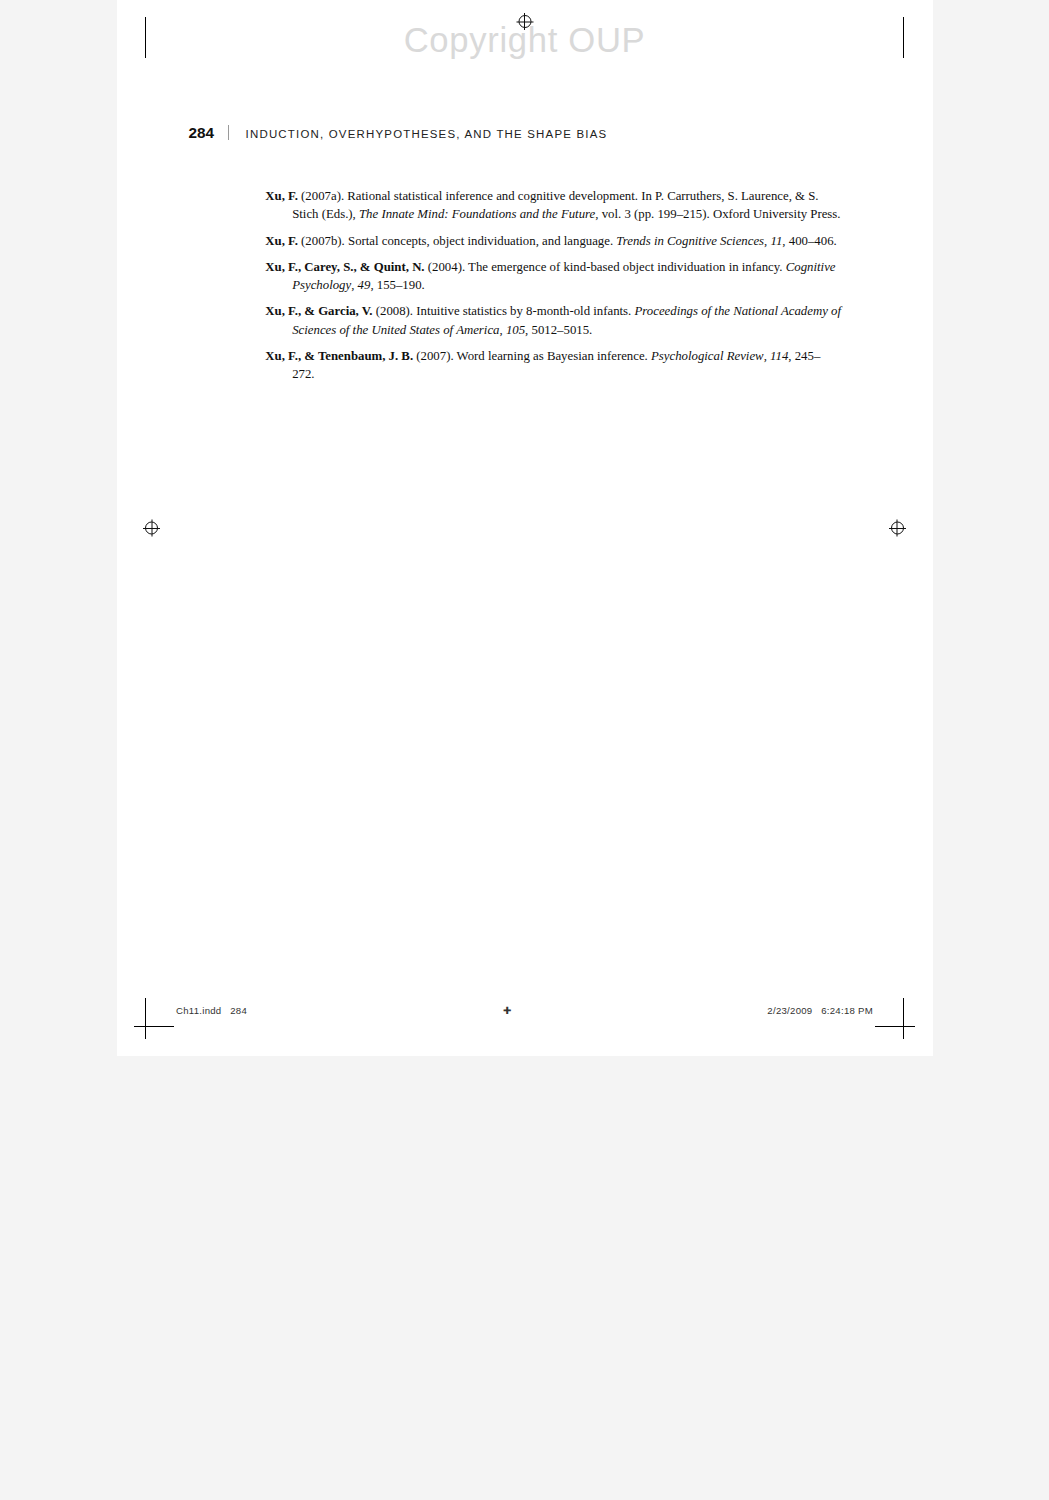Copyright OUP
284 Induction, Overhypotheses, and the Shape Bias
Xu, F. (2007a). Rational statistical inference and cognitive development. In P. Carruthers, S. Laurence, & S. Stich (Eds.), The Innate Mind: Foundations and the Future, vol. 3 (pp. 199–215). Oxford University Press.
Xu, F. (2007b). Sortal concepts, object individuation, and language. Trends in Cognitive Sciences, 11, 400–406.
Xu, F., Carey, S., & Quint, N. (2004). The emergence of kind-based object individuation in infancy. Cognitive Psychology, 49, 155–190.
Xu, F., & Garcia, V. (2008). Intuitive statistics by 8-month-old infants. Proceedings of the National Academy of Sciences of the United States of America, 105, 5012–5015.
Xu, F., & Tenenbaum, J. B. (2007). Word learning as Bayesian inference. Psychological Review, 114, 245–272.
Ch11.indd 284
✚
2/23/2009 6:24:18 PM